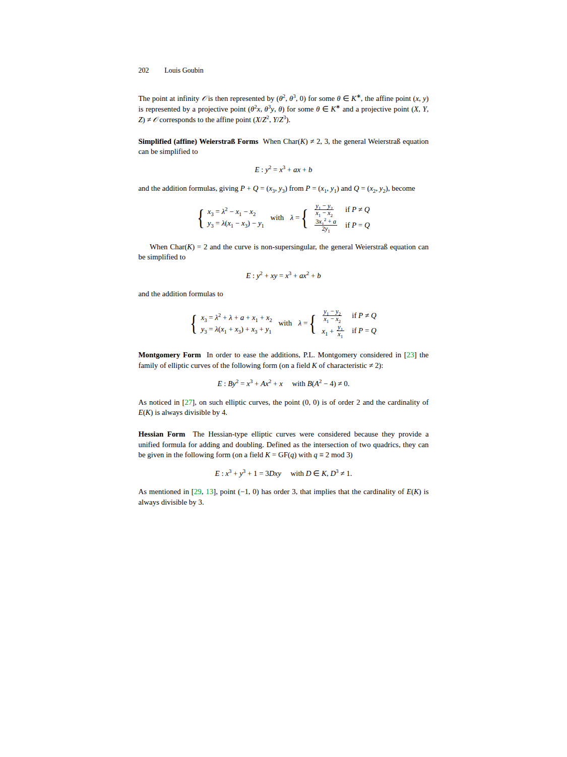202 Louis Goubin
The point at infinity 𝒪 is then represented by (θ2, θ3, 0) for some θ ∈ K∗, the affine point (x, y) is represented by a projective point (θ2x, θ3y, θ) for some θ ∈ K∗ and a projective point (X, Y, Z) ≠ 𝒪 corresponds to the affine point (X/Z2, Y/Z3).
Simplified (affine) Weierstraß Forms When Char(K) ≠ 2, 3, the general Weierstraß equation can be simplified to
E : y2 = x3 + ax + b
and the addition formulas, giving P + Q = (x3, y3) from P = (x1, y1) and Q = (x2, y2), become
{
x3 = λ2 − x1 − x2
y3 = λ(x1 − x3) − y1
with λ = {
| y 1 − y 2 x 1 − x 2 | if P ≠ Q |
| 3 x 1 2 + a 2 y 1 | if P = Q |
When Char(K) = 2 and the curve is non-supersingular, the general Weierstraß equation can be simplified to
E : y2 + xy = x3 + ax2 + b
and the addition formulas to
{
x3 = λ2 + λ + a + x1 + x2
y3 = λ(x1 + x3) + x3 + y1
with λ = {
| y 1 − y 2 x 1 − x 2 | if P ≠ Q |
| x 1 + y 1 x 1 | if P = Q |
Montgomery Form In order to ease the additions, P.L. Montgomery considered in [23] the family of elliptic curves of the following form (on a field K of characteristic ≠ 2):
E : By2 = x3 + Ax2 + x with B(A2 − 4) ≠ 0.
As noticed in [27], on such elliptic curves, the point (0, 0) is of order 2 and the cardinality of E(K) is always divisible by 4.
Hessian Form The Hessian-type elliptic curves were considered because they provide a unified formula for adding and doubling. Defined as the intersection of two quadrics, they can be given in the following form (on a field K = GF(q) with q ≡ 2 mod 3)
E : x3 + y3 + 1 = 3Dxy with D ∈ K, D3 ≠ 1.
As mentioned in [29, 13], point (−1, 0) has order 3, that implies that the cardinality of E(K) is always divisible by 3.